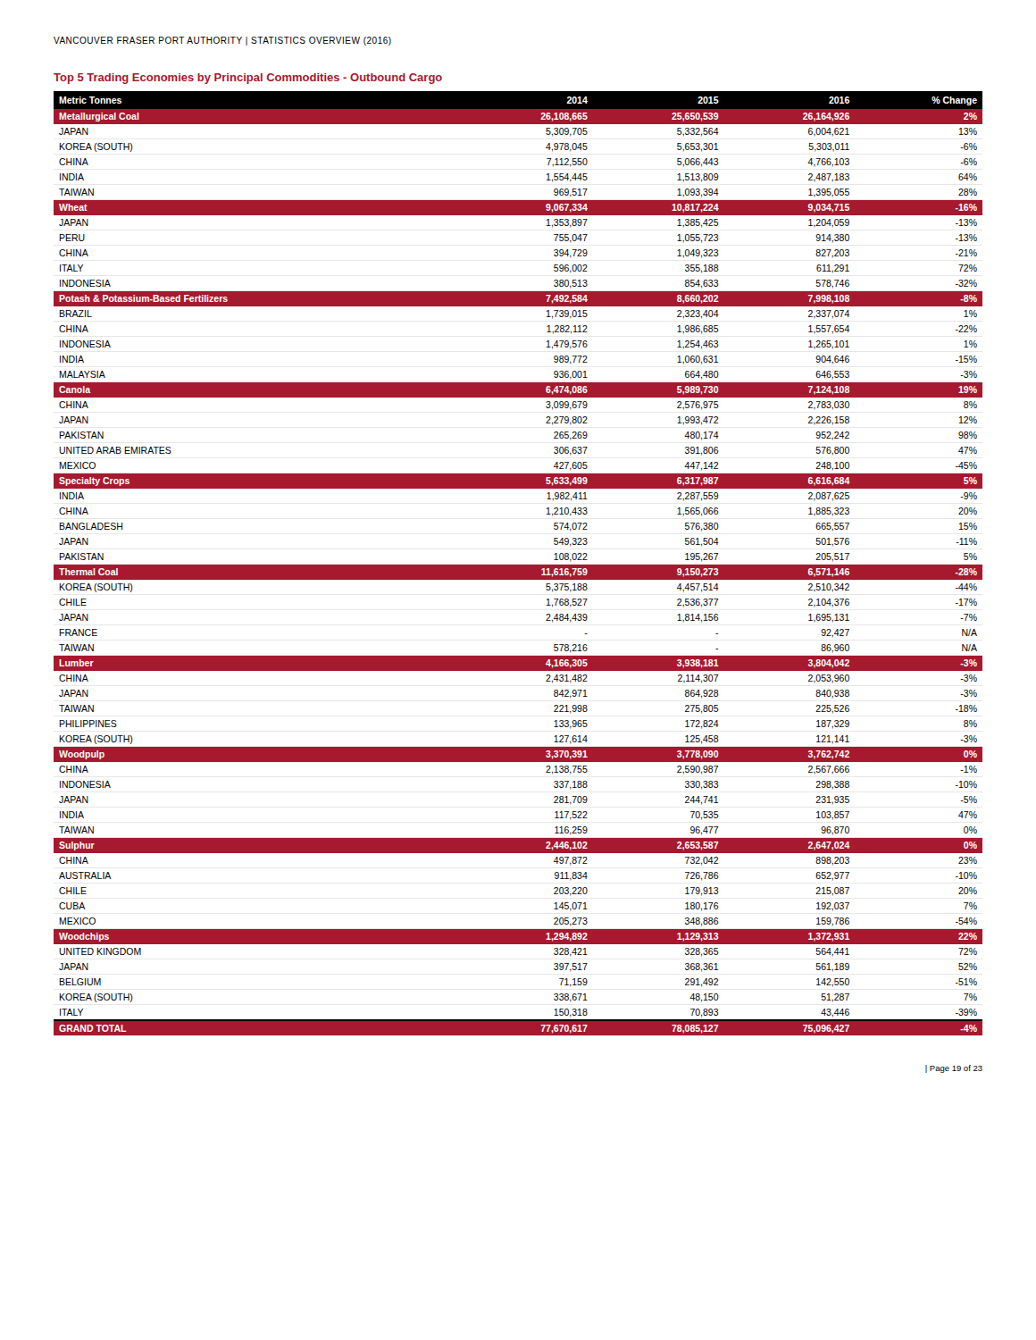VANCOUVER FRASER PORT AUTHORITY | STATISTICS OVERVIEW (2016)
Top 5 Trading Economies by Principal Commodities - Outbound Cargo
| Metric Tonnes | 2014 | 2015 | 2016 | % Change |
| --- | --- | --- | --- | --- |
| Metallurgical Coal | 26,108,665 | 25,650,539 | 26,164,926 | 2% |
| JAPAN | 5,309,705 | 5,332,564 | 6,004,621 | 13% |
| KOREA (SOUTH) | 4,978,045 | 5,653,301 | 5,303,011 | -6% |
| CHINA | 7,112,550 | 5,066,443 | 4,766,103 | -6% |
| INDIA | 1,554,445 | 1,513,809 | 2,487,183 | 64% |
| TAIWAN | 969,517 | 1,093,394 | 1,395,055 | 28% |
| Wheat | 9,067,334 | 10,817,224 | 9,034,715 | -16% |
| JAPAN | 1,353,897 | 1,385,425 | 1,204,059 | -13% |
| PERU | 755,047 | 1,055,723 | 914,380 | -13% |
| CHINA | 394,729 | 1,049,323 | 827,203 | -21% |
| ITALY | 596,002 | 355,188 | 611,291 | 72% |
| INDONESIA | 380,513 | 854,633 | 578,746 | -32% |
| Potash & Potassium-Based Fertilizers | 7,492,584 | 8,660,202 | 7,998,108 | -8% |
| BRAZIL | 1,739,015 | 2,323,404 | 2,337,074 | 1% |
| CHINA | 1,282,112 | 1,986,685 | 1,557,654 | -22% |
| INDONESIA | 1,479,576 | 1,254,463 | 1,265,101 | 1% |
| INDIA | 989,772 | 1,060,631 | 904,646 | -15% |
| MALAYSIA | 936,001 | 664,480 | 646,553 | -3% |
| Canola | 6,474,086 | 5,989,730 | 7,124,108 | 19% |
| CHINA | 3,099,679 | 2,576,975 | 2,783,030 | 8% |
| JAPAN | 2,279,802 | 1,993,472 | 2,226,158 | 12% |
| PAKISTAN | 265,269 | 480,174 | 952,242 | 98% |
| UNITED ARAB EMIRATES | 306,637 | 391,806 | 576,800 | 47% |
| MEXICO | 427,605 | 447,142 | 248,100 | -45% |
| Specialty Crops | 5,633,499 | 6,317,987 | 6,616,684 | 5% |
| INDIA | 1,982,411 | 2,287,559 | 2,087,625 | -9% |
| CHINA | 1,210,433 | 1,565,066 | 1,885,323 | 20% |
| BANGLADESH | 574,072 | 576,380 | 665,557 | 15% |
| JAPAN | 549,323 | 561,504 | 501,576 | -11% |
| PAKISTAN | 108,022 | 195,267 | 205,517 | 5% |
| Thermal Coal | 11,616,759 | 9,150,273 | 6,571,146 | -28% |
| KOREA (SOUTH) | 5,375,188 | 4,457,514 | 2,510,342 | -44% |
| CHILE | 1,768,527 | 2,536,377 | 2,104,376 | -17% |
| JAPAN | 2,484,439 | 1,814,156 | 1,695,131 | -7% |
| FRANCE | - | - | 92,427 | N/A |
| TAIWAN | 578,216 | - | 86,960 | N/A |
| Lumber | 4,166,305 | 3,938,181 | 3,804,042 | -3% |
| CHINA | 2,431,482 | 2,114,307 | 2,053,960 | -3% |
| JAPAN | 842,971 | 864,928 | 840,938 | -3% |
| TAIWAN | 221,998 | 275,805 | 225,526 | -18% |
| PHILIPPINES | 133,965 | 172,824 | 187,329 | 8% |
| KOREA (SOUTH) | 127,614 | 125,458 | 121,141 | -3% |
| Woodpulp | 3,370,391 | 3,778,090 | 3,762,742 | 0% |
| CHINA | 2,138,755 | 2,590,987 | 2,567,666 | -1% |
| INDONESIA | 337,188 | 330,383 | 298,388 | -10% |
| JAPAN | 281,709 | 244,741 | 231,935 | -5% |
| INDIA | 117,522 | 70,535 | 103,857 | 47% |
| TAIWAN | 116,259 | 96,477 | 96,870 | 0% |
| Sulphur | 2,446,102 | 2,653,587 | 2,647,024 | 0% |
| CHINA | 497,872 | 732,042 | 898,203 | 23% |
| AUSTRALIA | 911,834 | 726,786 | 652,977 | -10% |
| CHILE | 203,220 | 179,913 | 215,087 | 20% |
| CUBA | 145,071 | 180,176 | 192,037 | 7% |
| MEXICO | 205,273 | 348,886 | 159,786 | -54% |
| Woodchips | 1,294,892 | 1,129,313 | 1,372,931 | 22% |
| UNITED KINGDOM | 328,421 | 328,365 | 564,441 | 72% |
| JAPAN | 397,517 | 368,361 | 561,189 | 52% |
| BELGIUM | 71,159 | 291,492 | 142,550 | -51% |
| KOREA (SOUTH) | 338,671 | 48,150 | 51,287 | 7% |
| ITALY | 150,318 | 70,893 | 43,446 | -39% |
| GRAND TOTAL | 77,670,617 | 78,085,127 | 75,096,427 | -4% |
| Page 19 of 23